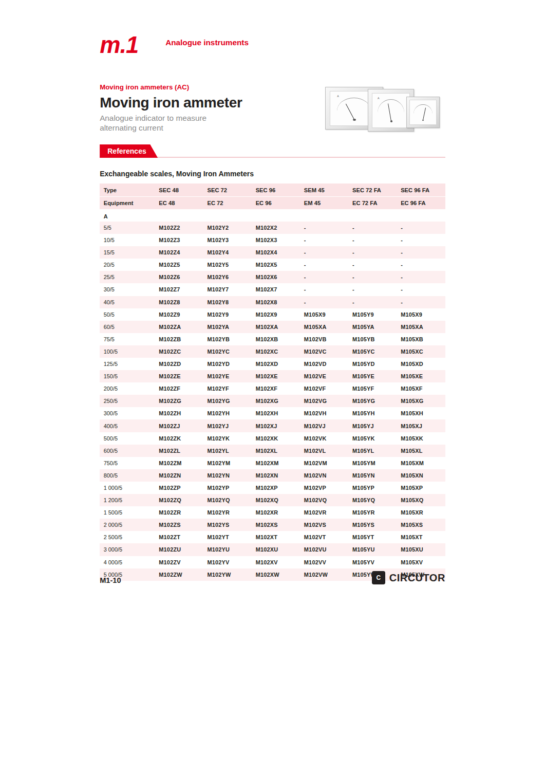m.1
Analogue instruments
Moving iron ammeters (AC)
Moving iron ammeter
Analogue indicator to measure
alternating current
A
A
References
Exchangeable scales, Moving Iron Ammeters
| Type | SEC 48 | SEC 72 | SEC 96 | SEM 45 | SEC 72 FA | SEC 96 FA |
| --- | --- | --- | --- | --- | --- | --- |
| Equipment | EC 48 | EC 72 | EC 96 | EM 45 | EC 72 FA | EC 96 FA |
| A |
| 5/5 | M102Z2 | M102Y2 | M102X2 | - | - | - |
| 10/5 | M102Z3 | M102Y3 | M102X3 | - | - | - |
| 15/5 | M102Z4 | M102Y4 | M102X4 | - | - | - |
| 20/5 | M102Z5 | M102Y5 | M102X5 | - | - | - |
| 25/5 | M102Z6 | M102Y6 | M102X6 | - | - | - |
| 30/5 | M102Z7 | M102Y7 | M102X7 | - | - | - |
| 40/5 | M102Z8 | M102Y8 | M102X8 | - | - | - |
| 50/5 | M102Z9 | M102Y9 | M102X9 | M105X9 | M105Y9 | M105X9 |
| 60/5 | M102ZA | M102YA | M102XA | M105XA | M105YA | M105XA |
| 75/5 | M102ZB | M102YB | M102XB | M102VB | M105YB | M105XB |
| 100/5 | M102ZC | M102YC | M102XC | M102VC | M105YC | M105XC |
| 125/5 | M102ZD | M102YD | M102XD | M102VD | M105YD | M105XD |
| 150/5 | M102ZE | M102YE | M102XE | M102VE | M105YE | M105XE |
| 200/5 | M102ZF | M102YF | M102XF | M102VF | M105YF | M105XF |
| 250/5 | M102ZG | M102YG | M102XG | M102VG | M105YG | M105XG |
| 300/5 | M102ZH | M102YH | M102XH | M102VH | M105YH | M105XH |
| 400/5 | M102ZJ | M102YJ | M102XJ | M102VJ | M105YJ | M105XJ |
| 500/5 | M102ZK | M102YK | M102XK | M102VK | M105YK | M105XK |
| 600/5 | M102ZL | M102YL | M102XL | M102VL | M105YL | M105XL |
| 750/5 | M102ZM | M102YM | M102XM | M102VM | M105YM | M105XM |
| 800/5 | M102ZN | M102YN | M102XN | M102VN | M105YN | M105XN |
| 1 000/5 | M102ZP | M102YP | M102XP | M102VP | M105YP | M105XP |
| 1 200/5 | M102ZQ | M102YQ | M102XQ | M102VQ | M105YQ | M105XQ |
| 1 500/5 | M102ZR | M102YR | M102XR | M102VR | M105YR | M105XR |
| 2 000/5 | M102ZS | M102YS | M102XS | M102VS | M105YS | M105XS |
| 2 500/5 | M102ZT | M102YT | M102XT | M102VT | M105YT | M105XT |
| 3 000/5 | M102ZU | M102YU | M102XU | M102VU | M105YU | M105XU |
| 4 000/5 | M102ZV | M102YV | M102XV | M102VV | M105YV | M105XV |
| 5 000/5 | M102ZW | M102YW | M102XW | M102VW | M105YW | M105XW |
M1-10
C
CIRCUTOR